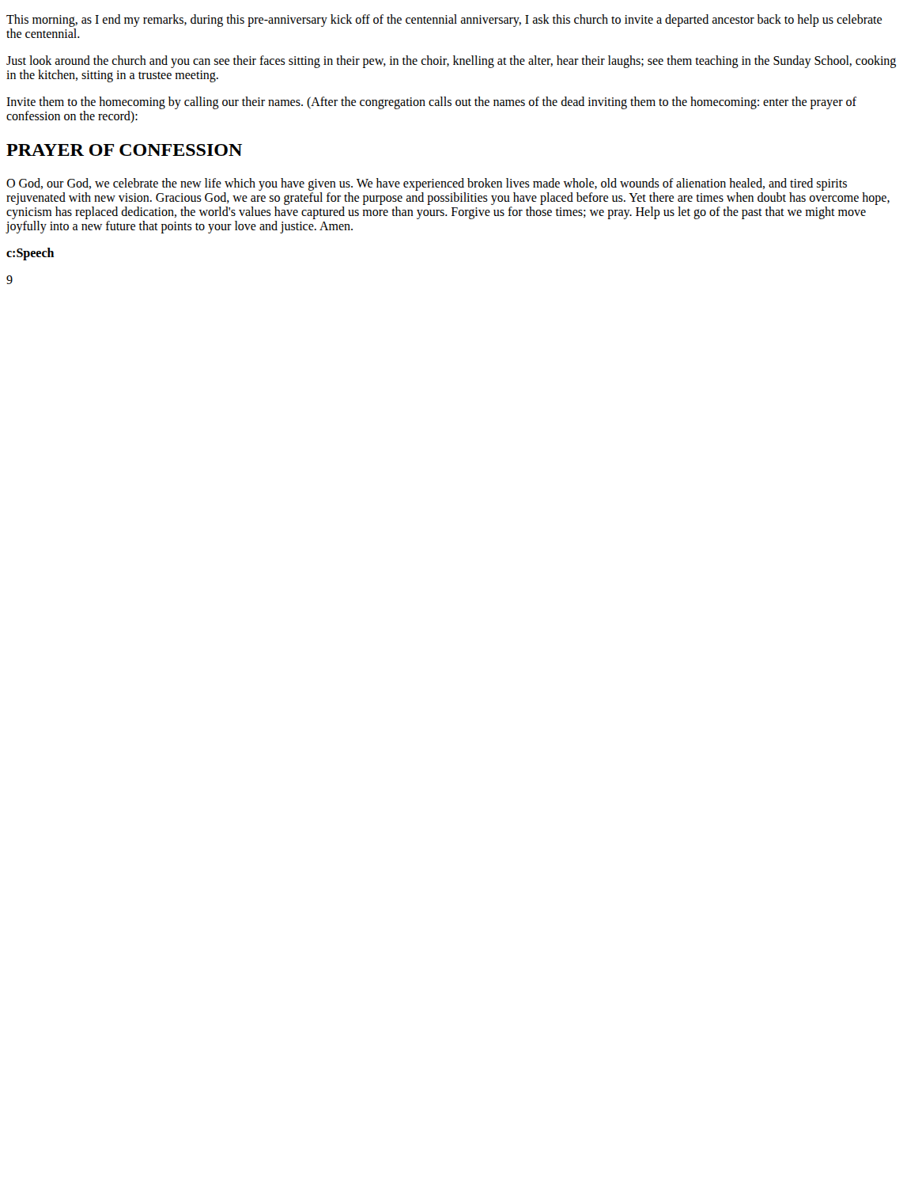This morning, as I end my remarks, during this pre-anniversary kick off of the centennial anniversary, I ask this church to invite a departed ancestor back to help us celebrate the centennial.
Just look around the church and you can see their faces sitting in their pew, in the choir, knelling at the alter, hear their laughs; see them teaching in the Sunday School, cooking in the kitchen, sitting in a trustee meeting.
Invite them to the homecoming by calling our their names. (After the congregation calls out the names of the dead inviting them to the homecoming: enter the prayer of confession on the record):
PRAYER OF CONFESSION
O God, our God, we celebrate the new life which you have given us. We have experienced broken lives made whole, old wounds of alienation healed, and tired spirits rejuvenated with new vision. Gracious God, we are so grateful for the purpose and possibilities you have placed before us. Yet there are times when doubt has overcome hope, cynicism has replaced dedication, the world's values have captured us more than yours. Forgive us for those times; we pray. Help us let go of the past that we might move joyfully into a new future that points to your love and justice. Amen.
c:Speech
9